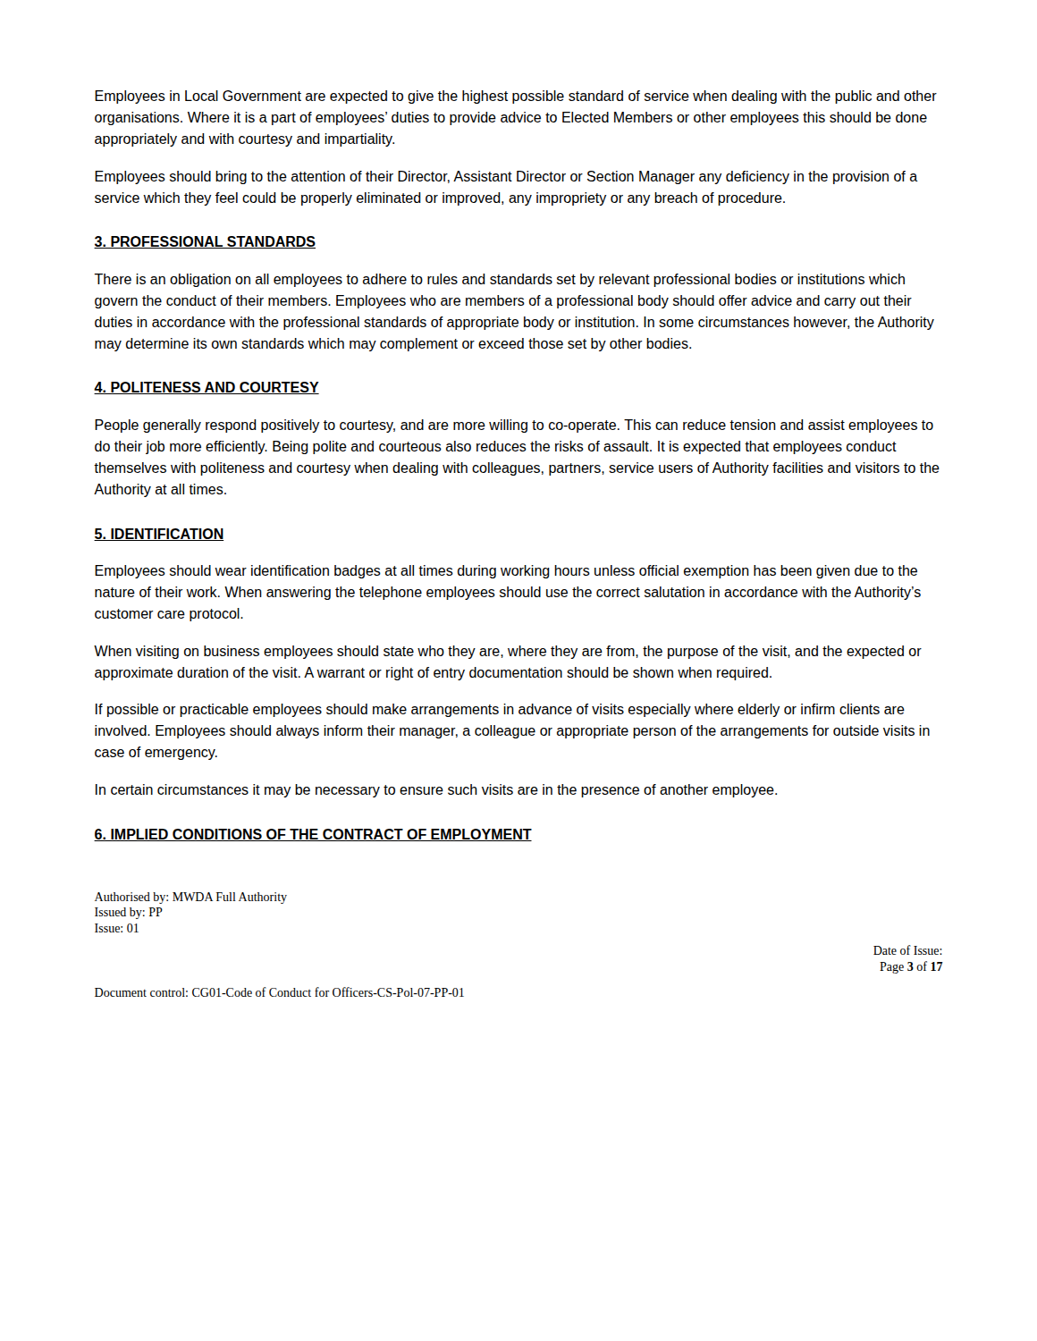Employees in Local Government are expected to give the highest possible standard of service when dealing with the public and other organisations. Where it is a part of employees’ duties to provide advice to Elected Members or other employees this should be done appropriately and with courtesy and impartiality.
Employees should bring to the attention of their Director, Assistant Director or Section Manager any deficiency in the provision of a service which they feel could be properly eliminated or improved, any impropriety or any breach of procedure.
3. PROFESSIONAL STANDARDS
There is an obligation on all employees to adhere to rules and standards set by relevant professional bodies or institutions which govern the conduct of their members. Employees who are members of a professional body should offer advice and carry out their duties in accordance with the professional standards of appropriate body or institution. In some circumstances however, the Authority may determine its own standards which may complement or exceed those set by other bodies.
4. POLITENESS AND COURTESY
People generally respond positively to courtesy, and are more willing to co-operate. This can reduce tension and assist employees to do their job more efficiently. Being polite and courteous also reduces the risks of assault. It is expected that employees conduct themselves with politeness and courtesy when dealing with colleagues, partners, service users of Authority facilities and visitors to the Authority at all times.
5. IDENTIFICATION
Employees should wear identification badges at all times during working hours unless official exemption has been given due to the nature of their work. When answering the telephone employees should use the correct salutation in accordance with the Authority’s customer care protocol.
When visiting on business employees should state who they are, where they are from, the purpose of the visit, and the expected or approximate duration of the visit. A warrant or right of entry documentation should be shown when required.
If possible or practicable employees should make arrangements in advance of visits especially where elderly or infirm clients are involved. Employees should always inform their manager, a colleague or appropriate person of the arrangements for outside visits in case of emergency.
In certain circumstances it may be necessary to ensure such visits are in the presence of another employee.
6. IMPLIED CONDITIONS OF THE CONTRACT OF EMPLOYMENT
Authorised by: MWDA Full Authority
Issued by: PP
Issue: 01
Date of Issue:
Page 3 of 17
Document control: CG01-Code of Conduct for Officers-CS-Pol-07-PP-01